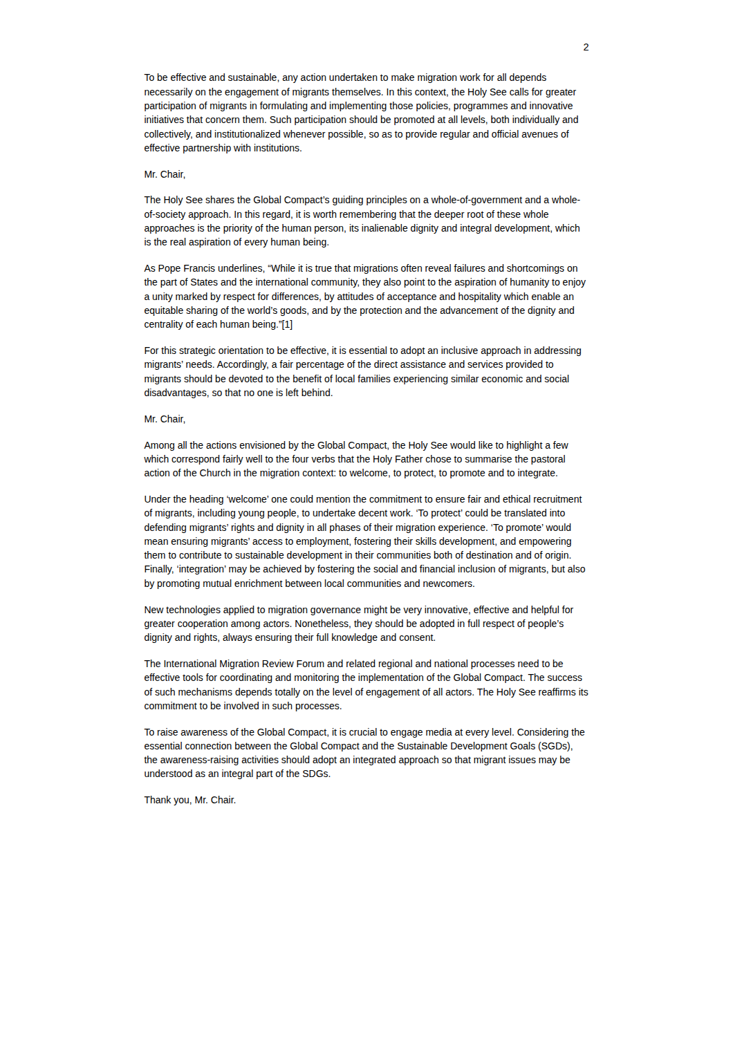2
To be effective and sustainable, any action undertaken to make migration work for all depends necessarily on the engagement of migrants themselves. In this context, the Holy See calls for greater participation of migrants in formulating and implementing those policies, programmes and innovative initiatives that concern them. Such participation should be promoted at all levels, both individually and collectively, and institutionalized whenever possible, so as to provide regular and official avenues of effective partnership with institutions.
Mr. Chair,
The Holy See shares the Global Compact’s guiding principles on a whole-of-government and a whole-of-society approach. In this regard, it is worth remembering that the deeper root of these whole approaches is the priority of the human person, its inalienable dignity and integral development, which is the real aspiration of every human being.
As Pope Francis underlines, “While it is true that migrations often reveal failures and shortcomings on the part of States and the international community, they also point to the aspiration of humanity to enjoy a unity marked by respect for differences, by attitudes of acceptance and hospitality which enable an equitable sharing of the world’s goods, and by the protection and the advancement of the dignity and centrality of each human being.”[1]
For this strategic orientation to be effective, it is essential to adopt an inclusive approach in addressing migrants’ needs. Accordingly, a fair percentage of the direct assistance and services provided to migrants should be devoted to the benefit of local families experiencing similar economic and social disadvantages, so that no one is left behind.
Mr. Chair,
Among all the actions envisioned by the Global Compact, the Holy See would like to highlight a few which correspond fairly well to the four verbs that the Holy Father chose to summarise the pastoral action of the Church in the migration context: to welcome, to protect, to promote and to integrate.
Under the heading ‘welcome’ one could mention the commitment to ensure fair and ethical recruitment of migrants, including young people, to undertake decent work. ‘To protect’ could be translated into defending migrants’ rights and dignity in all phases of their migration experience. ‘To promote’ would mean ensuring migrants’ access to employment, fostering their skills development, and empowering them to contribute to sustainable development in their communities both of destination and of origin. Finally, ‘integration’ may be achieved by fostering the social and financial inclusion of migrants, but also by promoting mutual enrichment between local communities and newcomers.
New technologies applied to migration governance might be very innovative, effective and helpful for greater cooperation among actors. Nonetheless, they should be adopted in full respect of people’s dignity and rights, always ensuring their full knowledge and consent.
The International Migration Review Forum and related regional and national processes need to be effective tools for coordinating and monitoring the implementation of the Global Compact. The success of such mechanisms depends totally on the level of engagement of all actors. The Holy See reaffirms its commitment to be involved in such processes.
To raise awareness of the Global Compact, it is crucial to engage media at every level. Considering the essential connection between the Global Compact and the Sustainable Development Goals (SGDs), the awareness-raising activities should adopt an integrated approach so that migrant issues may be understood as an integral part of the SDGs.
Thank you, Mr. Chair.